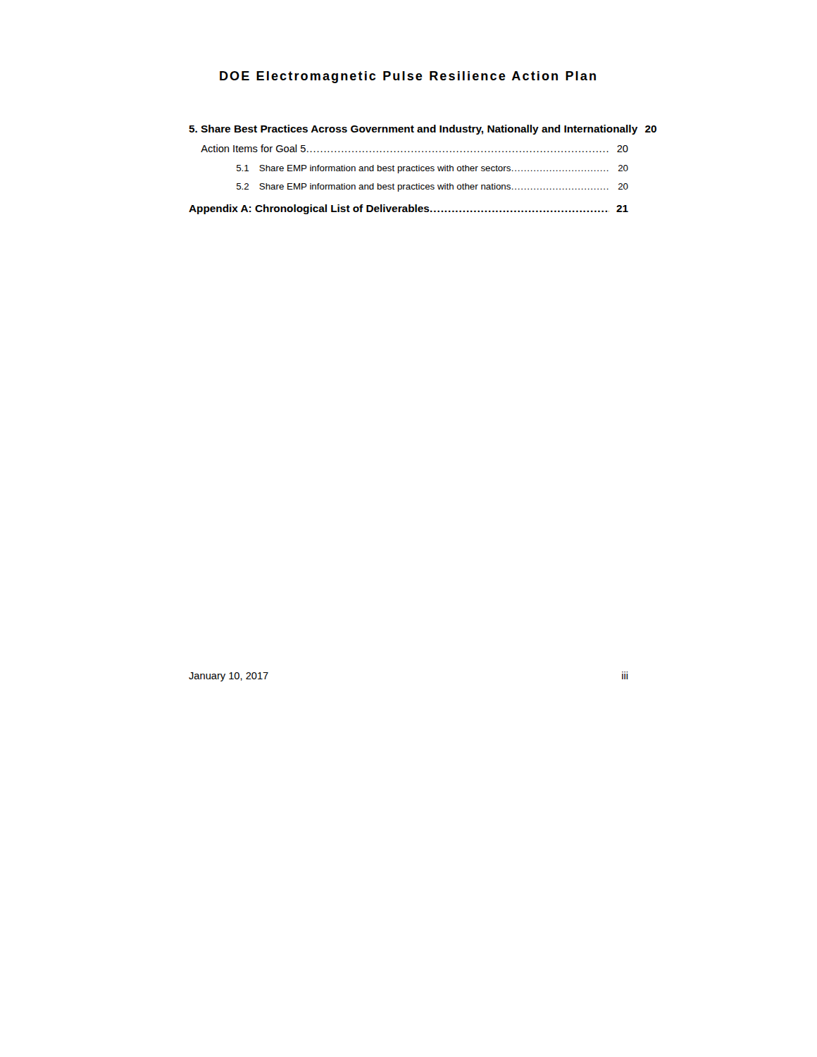DOE Electromagnetic Pulse Resilience Action Plan
5. Share Best Practices Across Government and Industry, Nationally and Internationally .... 20
Action Items for Goal 5 .......................................................................................................... 20
5.1 Share EMP information and best practices with other sectors .................................................. 20
5.2 Share EMP information and best practices with other nations .................................................. 20
Appendix A: Chronological List of Deliverables ....................................................................... 21
January 10, 2017 iii